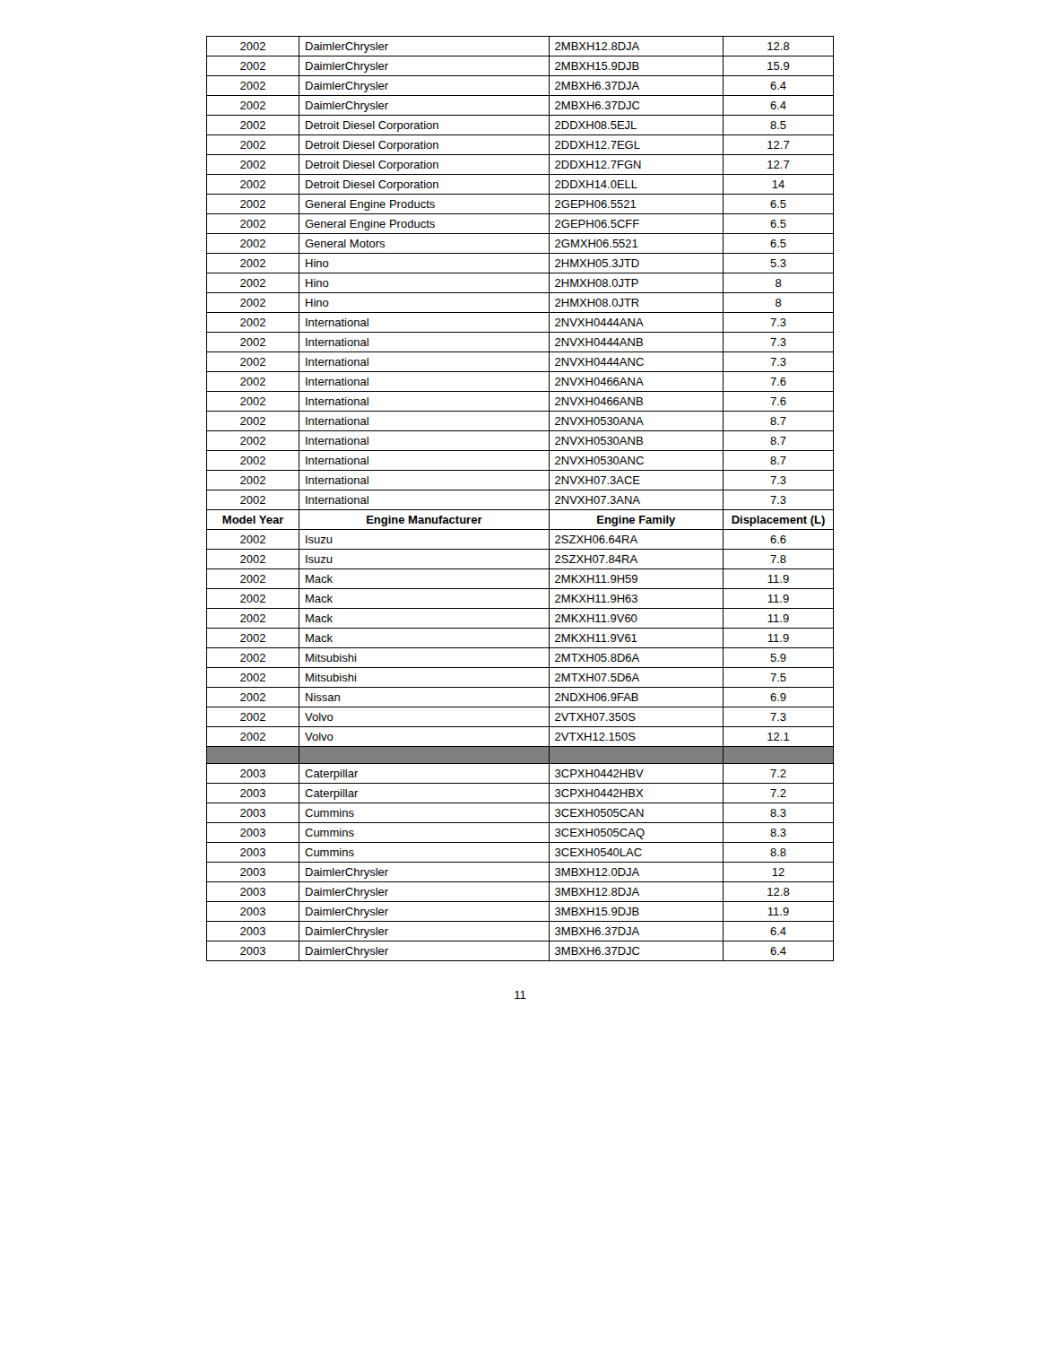| 2002 | DaimlerChrysler | 2MBXH12.8DJA | 12.8 |
| 2002 | DaimlerChrysler | 2MBXH15.9DJB | 15.9 |
| 2002 | DaimlerChrysler | 2MBXH6.37DJA | 6.4 |
| 2002 | DaimlerChrysler | 2MBXH6.37DJC | 6.4 |
| 2002 | Detroit Diesel Corporation | 2DDXH08.5EJL | 8.5 |
| 2002 | Detroit Diesel Corporation | 2DDXH12.7EGL | 12.7 |
| 2002 | Detroit Diesel Corporation | 2DDXH12.7FGN | 12.7 |
| 2002 | Detroit Diesel Corporation | 2DDXH14.0ELL | 14 |
| 2002 | General Engine Products | 2GEPH06.5521 | 6.5 |
| 2002 | General Engine Products | 2GEPH06.5CFF | 6.5 |
| 2002 | General Motors | 2GMXH06.5521 | 6.5 |
| 2002 | Hino | 2HMXH05.3JTD | 5.3 |
| 2002 | Hino | 2HMXH08.0JTP | 8 |
| 2002 | Hino | 2HMXH08.0JTR | 8 |
| 2002 | International | 2NVXH0444ANA | 7.3 |
| 2002 | International | 2NVXH0444ANB | 7.3 |
| 2002 | International | 2NVXH0444ANC | 7.3 |
| 2002 | International | 2NVXH0466ANA | 7.6 |
| 2002 | International | 2NVXH0466ANB | 7.6 |
| 2002 | International | 2NVXH0530ANA | 8.7 |
| 2002 | International | 2NVXH0530ANB | 8.7 |
| 2002 | International | 2NVXH0530ANC | 8.7 |
| 2002 | International | 2NVXH07.3ACE | 7.3 |
| 2002 | International | 2NVXH07.3ANA | 7.3 |
| Model Year | Engine Manufacturer | Engine Family | Displacement (L) |
| 2002 | Isuzu | 2SZXH06.64RA | 6.6 |
| 2002 | Isuzu | 2SZXH07.84RA | 7.8 |
| 2002 | Mack | 2MKXH11.9H59 | 11.9 |
| 2002 | Mack | 2MKXH11.9H63 | 11.9 |
| 2002 | Mack | 2MKXH11.9V60 | 11.9 |
| 2002 | Mack | 2MKXH11.9V61 | 11.9 |
| 2002 | Mitsubishi | 2MTXH05.8D6A | 5.9 |
| 2002 | Mitsubishi | 2MTXH07.5D6A | 7.5 |
| 2002 | Nissan | 2NDXH06.9FAB | 6.9 |
| 2002 | Volvo | 2VTXH07.350S | 7.3 |
| 2002 | Volvo | 2VTXH12.150S | 12.1 |
| 2003 | Caterpillar | 3CPXH0442HBV | 7.2 |
| 2003 | Caterpillar | 3CPXH0442HBX | 7.2 |
| 2003 | Cummins | 3CEXH0505CAN | 8.3 |
| 2003 | Cummins | 3CEXH0505CAQ | 8.3 |
| 2003 | Cummins | 3CEXH0540LAC | 8.8 |
| 2003 | DaimlerChrysler | 3MBXH12.0DJA | 12 |
| 2003 | DaimlerChrysler | 3MBXH12.8DJA | 12.8 |
| 2003 | DaimlerChrysler | 3MBXH15.9DJB | 11.9 |
| 2003 | DaimlerChrysler | 3MBXH6.37DJA | 6.4 |
| 2003 | DaimlerChrysler | 3MBXH6.37DJC | 6.4 |
11